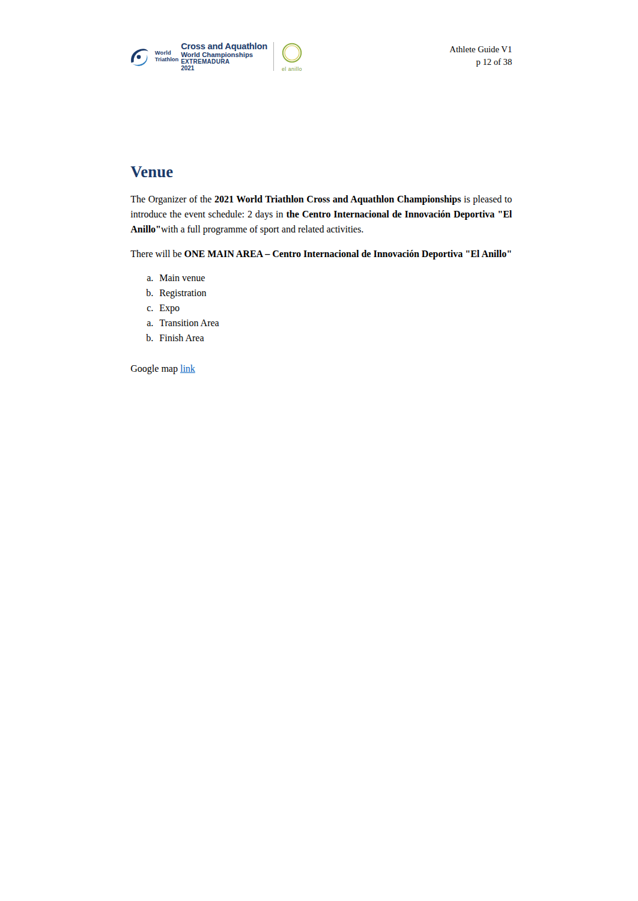World
Triathlon
Cross and Aquathlon
World Championships
EXTREMADURA
2021
el anillo
Athlete Guide V1
p 12 of 38
Venue
The Organizer of the 2021 World Triathlon Cross and Aquathlon Championships is pleased to introduce the event schedule: 2 days in the Centro Internacional de Innovación Deportiva "El Anillo"with a full programme of sport and related activities.
There will be ONE MAIN AREA – Centro Internacional de Innovación Deportiva "El Anillo"
Main venue
Registration
Expo
Transition Area
Finish Area
Google map link